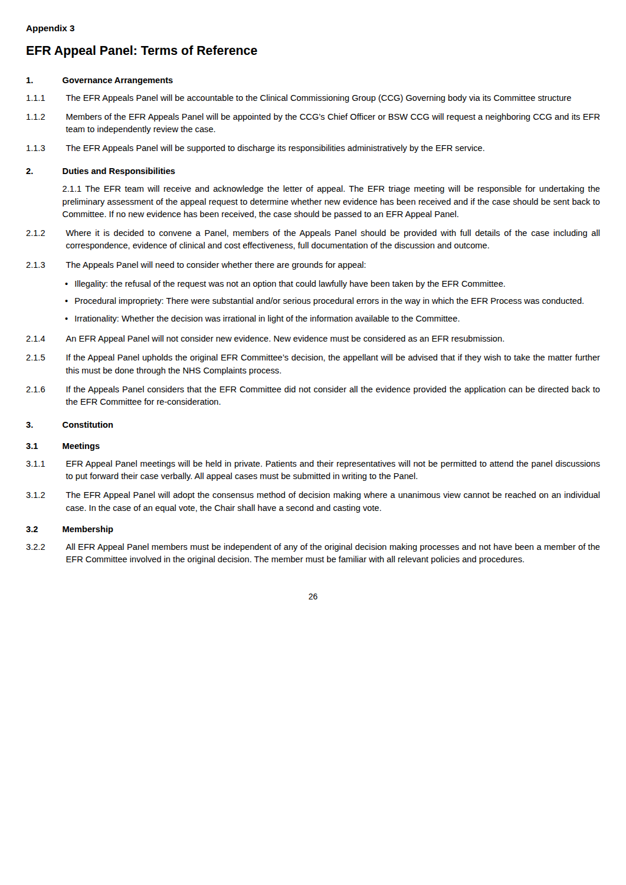Appendix 3
EFR Appeal Panel: Terms of Reference
1. Governance Arrangements
1.1.1 The EFR Appeals Panel will be accountable to the Clinical Commissioning Group (CCG) Governing body via its Committee structure
1.1.2 Members of the EFR Appeals Panel will be appointed by the CCG’s Chief Officer or BSW CCG will request a neighboring CCG and its EFR team to independently review the case.
1.1.3 The EFR Appeals Panel will be supported to discharge its responsibilities administratively by the EFR service.
2. Duties and Responsibilities
2.1.1 The EFR team will receive and acknowledge the letter of appeal. The EFR triage meeting will be responsible for undertaking the preliminary assessment of the appeal request to determine whether new evidence has been received and if the case should be sent back to Committee. If no new evidence has been received, the case should be passed to an EFR Appeal Panel.
2.1.2 Where it is decided to convene a Panel, members of the Appeals Panel should be provided with full details of the case including all correspondence, evidence of clinical and cost effectiveness, full documentation of the discussion and outcome.
2.1.3 The Appeals Panel will need to consider whether there are grounds for appeal:
Illegality: the refusal of the request was not an option that could lawfully have been taken by the EFR Committee.
Procedural impropriety: There were substantial and/or serious procedural errors in the way in which the EFR Process was conducted.
Irrationality: Whether the decision was irrational in light of the information available to the Committee.
2.1.4 An EFR Appeal Panel will not consider new evidence. New evidence must be considered as an EFR resubmission.
2.1.5 If the Appeal Panel upholds the original EFR Committee’s decision, the appellant will be advised that if they wish to take the matter further this must be done through the NHS Complaints process.
2.1.6 If the Appeals Panel considers that the EFR Committee did not consider all the evidence provided the application can be directed back to the EFR Committee for re-consideration.
3. Constitution
3.1 Meetings
3.1.1 EFR Appeal Panel meetings will be held in private. Patients and their representatives will not be permitted to attend the panel discussions to put forward their case verbally. All appeal cases must be submitted in writing to the Panel.
3.1.2 The EFR Appeal Panel will adopt the consensus method of decision making where a unanimous view cannot be reached on an individual case. In the case of an equal vote, the Chair shall have a second and casting vote.
3.2 Membership
3.2.2 All EFR Appeal Panel members must be independent of any of the original decision making processes and not have been a member of the EFR Committee involved in the original decision. The member must be familiar with all relevant policies and procedures.
26